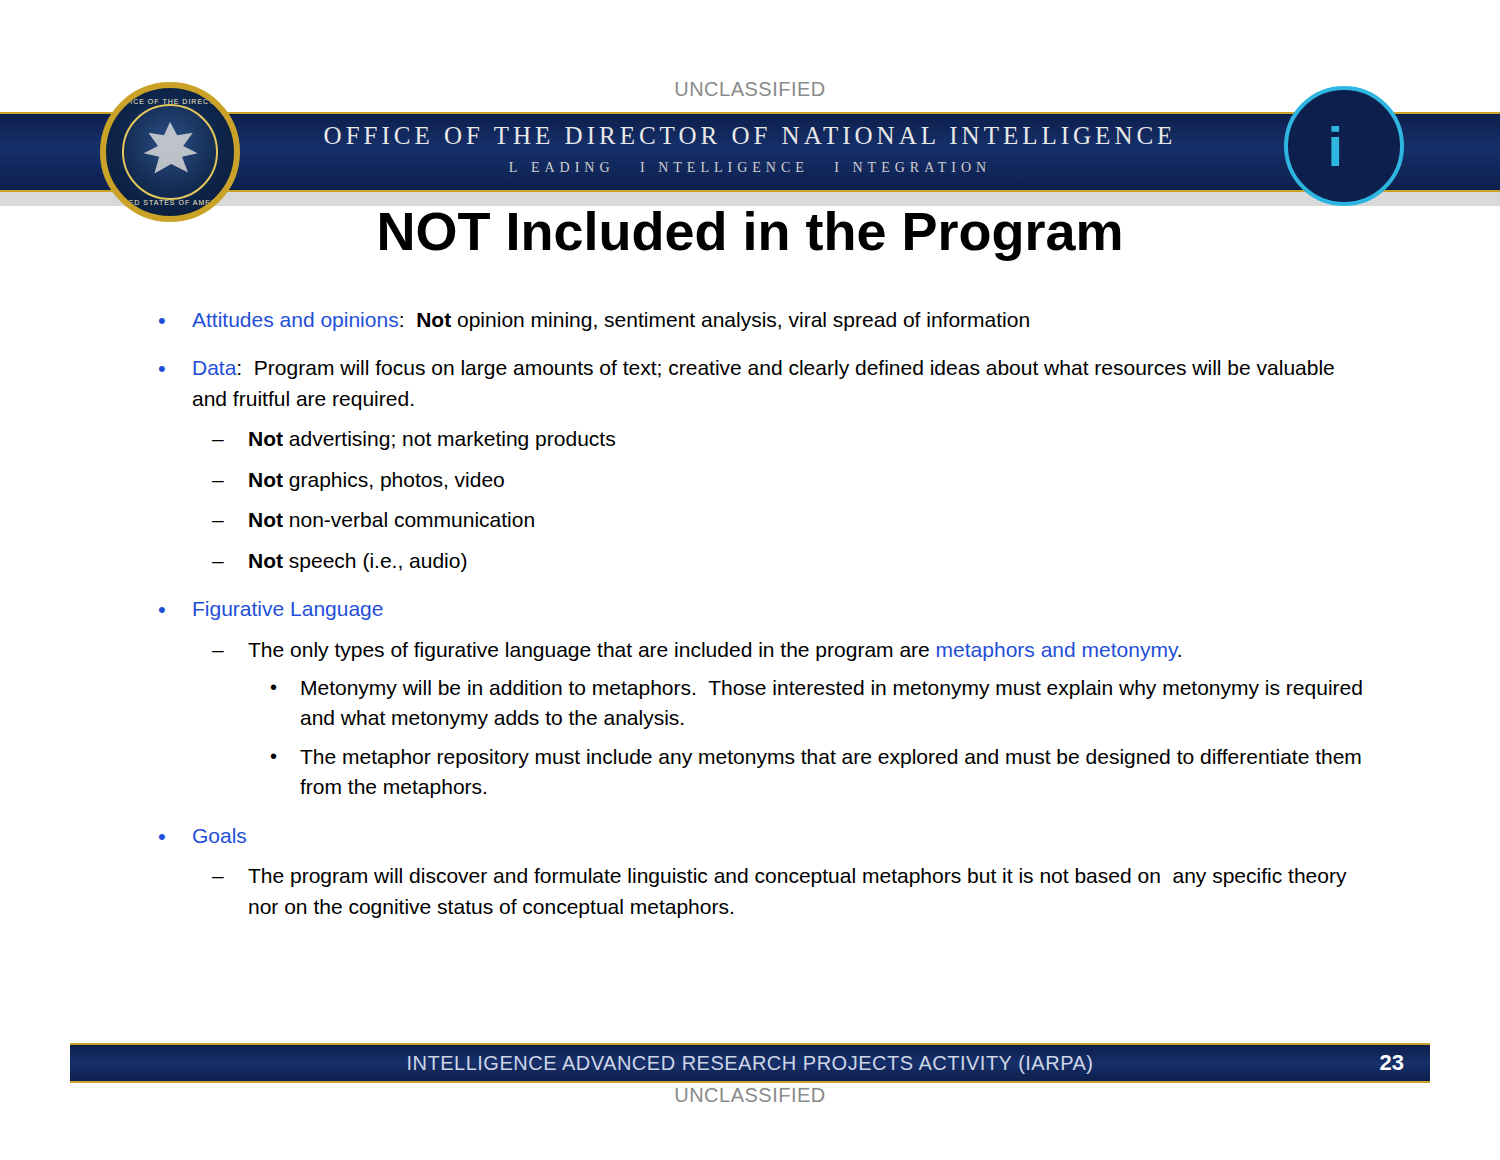UNCLASSIFIED
OFFICE OF THE DIRECTOR OF NATIONAL INTELLIGENCE
L EADING I NTELLIGENCE I NTEGRATION
OFFICE OF THE DIRECTOR
UNITED STATES OF AMERICA
i   
NOT Included in the Program
Attitudes and opinions: Not opinion mining, sentiment analysis, viral spread of information
Data: Program will focus on large amounts of text; creative and clearly defined ideas about what resources will be valuable and fruitful are required.
Not advertising; not marketing products
Not graphics, photos, video
Not non-verbal communication
Not speech (i.e., audio)
Figurative Language
The only types of figurative language that are included in the program are metaphors and metonymy.
Metonymy will be in addition to metaphors. Those interested in metonymy must explain why metonymy is required and what metonymy adds to the analysis.
The metaphor repository must include any metonyms that are explored and must be designed to differentiate them from the metaphors.
Goals
The program will discover and formulate linguistic and conceptual metaphors but it is not based on any specific theory nor on the cognitive status of conceptual metaphors.
INTELLIGENCE ADVANCED RESEARCH PROJECTS ACTIVITY (IARPA)
23
UNCLASSIFIED